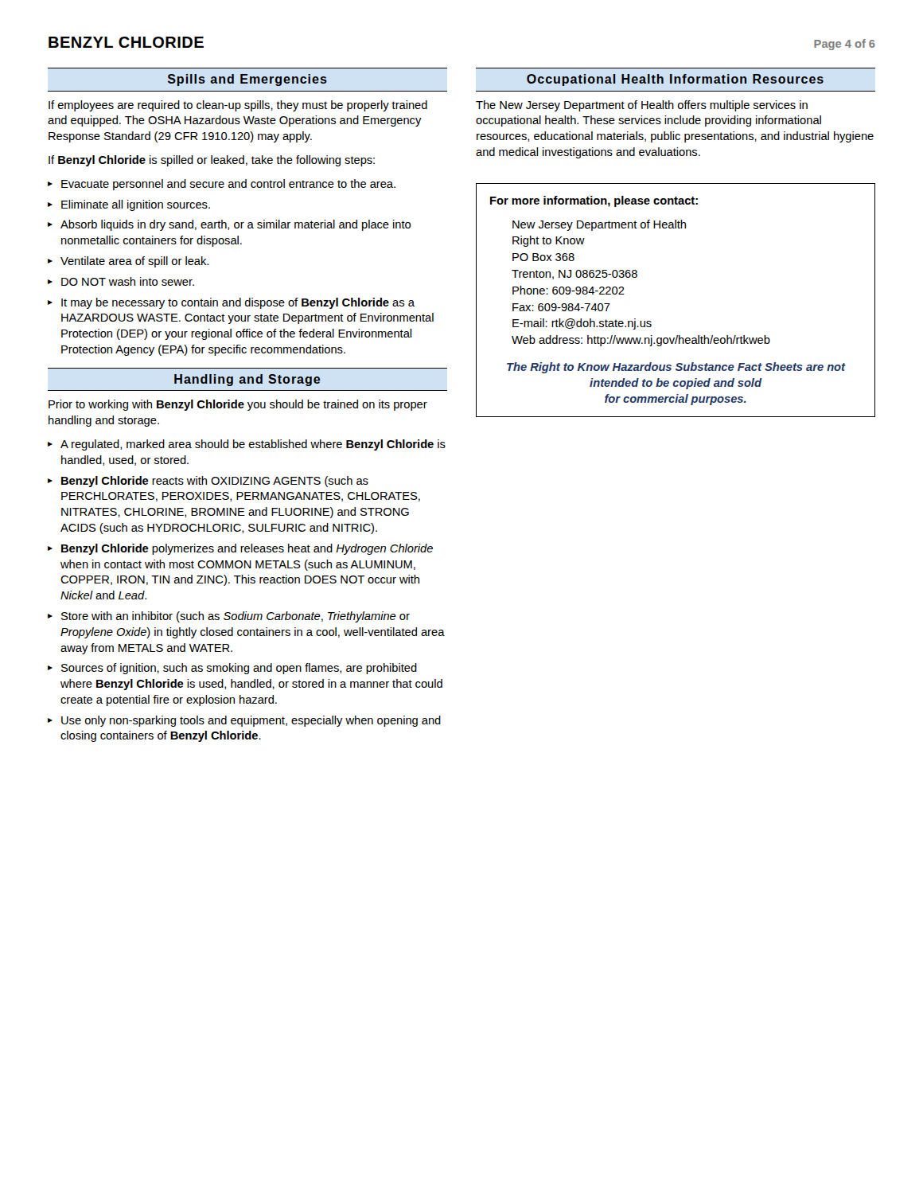BENZYL CHLORIDE
Page 4 of 6
Spills and Emergencies
If employees are required to clean-up spills, they must be properly trained and equipped. The OSHA Hazardous Waste Operations and Emergency Response Standard (29 CFR 1910.120) may apply.
If Benzyl Chloride is spilled or leaked, take the following steps:
Evacuate personnel and secure and control entrance to the area.
Eliminate all ignition sources.
Absorb liquids in dry sand, earth, or a similar material and place into nonmetallic containers for disposal.
Ventilate area of spill or leak.
DO NOT wash into sewer.
It may be necessary to contain and dispose of Benzyl Chloride as a HAZARDOUS WASTE. Contact your state Department of Environmental Protection (DEP) or your regional office of the federal Environmental Protection Agency (EPA) for specific recommendations.
Handling and Storage
Prior to working with Benzyl Chloride you should be trained on its proper handling and storage.
A regulated, marked area should be established where Benzyl Chloride is handled, used, or stored.
Benzyl Chloride reacts with OXIDIZING AGENTS (such as PERCHLORATES, PEROXIDES, PERMANGANATES, CHLORATES, NITRATES, CHLORINE, BROMINE and FLUORINE) and STRONG ACIDS (such as HYDROCHLORIC, SULFURIC and NITRIC).
Benzyl Chloride polymerizes and releases heat and Hydrogen Chloride when in contact with most COMMON METALS (such as ALUMINUM, COPPER, IRON, TIN and ZINC). This reaction DOES NOT occur with Nickel and Lead.
Store with an inhibitor (such as Sodium Carbonate, Triethylamine or Propylene Oxide) in tightly closed containers in a cool, well-ventilated area away from METALS and WATER.
Sources of ignition, such as smoking and open flames, are prohibited where Benzyl Chloride is used, handled, or stored in a manner that could create a potential fire or explosion hazard.
Use only non-sparking tools and equipment, especially when opening and closing containers of Benzyl Chloride.
Occupational Health Information Resources
The New Jersey Department of Health offers multiple services in occupational health. These services include providing informational resources, educational materials, public presentations, and industrial hygiene and medical investigations and evaluations.
For more information, please contact:
New Jersey Department of Health
Right to Know
PO Box 368
Trenton, NJ 08625-0368
Phone: 609-984-2202
Fax: 609-984-7407
E-mail: rtk@doh.state.nj.us
Web address: http://www.nj.gov/health/eoh/rtkweb
The Right to Know Hazardous Substance Fact Sheets are not intended to be copied and sold
for commercial purposes.